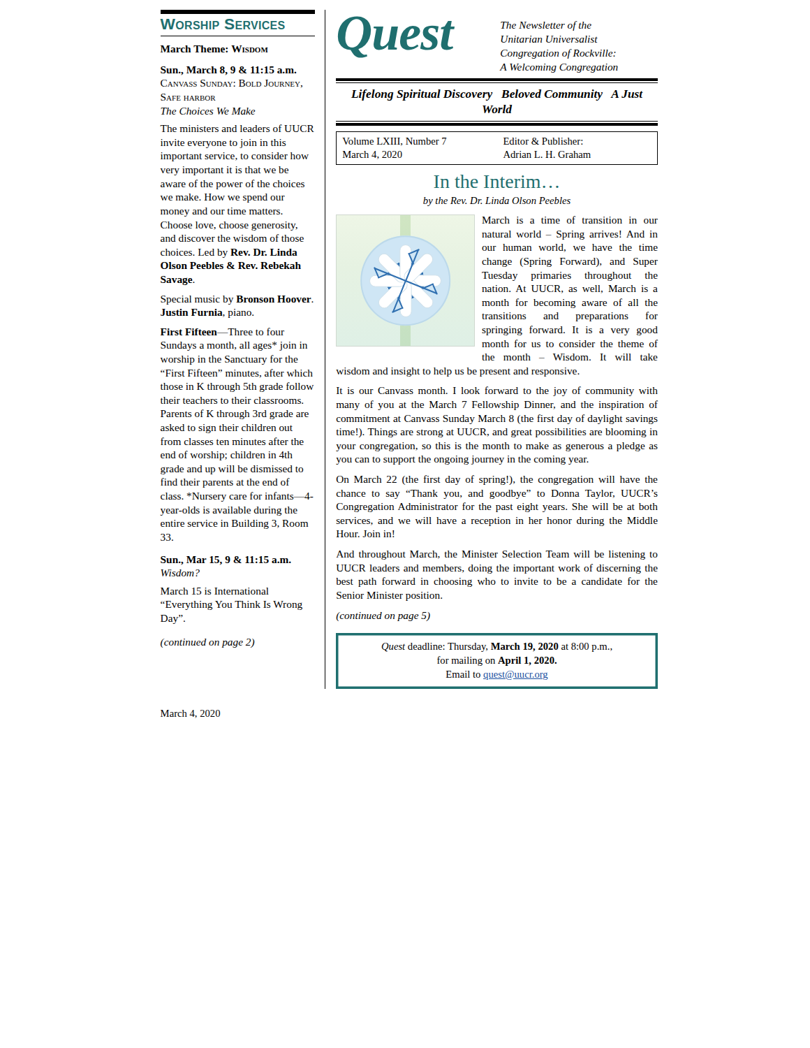Worship Services
March Theme: Wisdom
Sun., March 8, 9 & 11:15 a.m.
Canvass Sunday: Bold Journey, Safe harbor
The Choices We Make
The ministers and leaders of UUCR invite everyone to join in this important service, to consider how very important it is that we be aware of the power of the choices we make. How we spend our money and our time matters. Choose love, choose generosity, and discover the wisdom of those choices. Led by Rev. Dr. Linda Olson Peebles & Rev. Rebekah Savage.
Special music by Bronson Hoover. Justin Furnia, piano.
First Fifteen—Three to four Sundays a month, all ages* join in worship in the Sanctuary for the “First Fifteen” minutes, after which those in K through 5th grade follow their teachers to their classrooms. Parents of K through 3rd grade are asked to sign their children out from classes ten minutes after the end of worship; children in 4th grade and up will be dismissed to find their parents at the end of class. *Nursery care for infants—4-year-olds is available during the entire service in Building 3, Room 33.
Sun., Mar 15, 9 & 11:15 a.m.
Wisdom?
March 15 is International “Everything You Think Is Wrong Day”.
(continued on page 2)
Quest
The Newsletter of the
Unitarian Universalist
Congregation of Rockville:
A Welcoming Congregation
Lifelong Spiritual Discovery Beloved Community A Just World
| Volume LXIII, Number 7 | Editor & Publisher: |
| March 4, 2020 | Adrian L. H. Graham |
In the Interim…
by the Rev. Dr. Linda Olson Peebles
March is a time of transition in our natural world – Spring arrives! And in our human world, we have the time change (Spring Forward), and Super Tuesday primaries throughout the nation. At UUCR, as well, March is a month for becoming aware of all the transitions and preparations for springing forward. It is a very good month for us to consider the theme of the month – Wisdom. It will take wisdom and insight to help us be present and responsive.
It is our Canvass month. I look forward to the joy of community with many of you at the March 7 Fellowship Dinner, and the inspiration of commitment at Canvass Sunday March 8 (the first day of daylight savings time!). Things are strong at UUCR, and great possibilities are blooming in your congregation, so this is the month to make as generous a pledge as you can to support the ongoing journey in the coming year.
On March 22 (the first day of spring!), the congregation will have the chance to say “Thank you, and goodbye” to Donna Taylor, UUCR’s Congregation Administrator for the past eight years. She will be at both services, and we will have a reception in her honor during the Middle Hour. Join in!
And throughout March, the Minister Selection Team will be listening to UUCR leaders and members, doing the important work of discerning the best path forward in choosing who to invite to be a candidate for the Senior Minister position.
(continued on page 5)
Quest deadline: Thursday, March 19, 2020 at 8:00 p.m.,
for mailing on April 1, 2020.
Email to quest@uucr.org
March 4, 2020